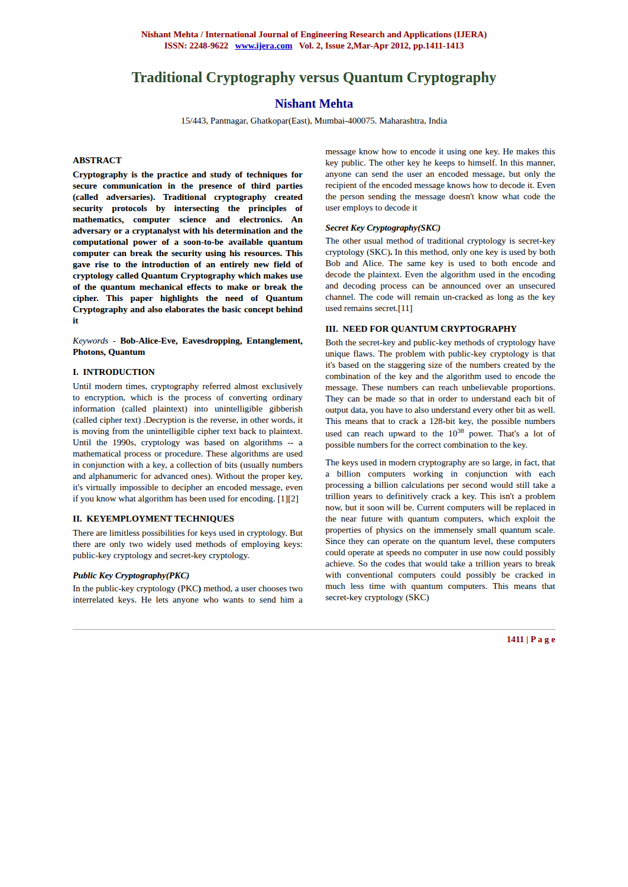Nishant Mehta / International Journal of Engineering Research and Applications (IJERA)
ISSN: 2248-9622 www.ijera.com Vol. 2, Issue 2,Mar-Apr 2012, pp.1411-1413
Traditional Cryptography versus Quantum Cryptography
Nishant Mehta
15/443, Pantnagar, Ghatkopar(East), Mumbai-400075. Maharashtra, India
Abstract
Cryptography is the practice and study of techniques for secure communication in the presence of third parties (called adversaries). Traditional cryptography created security protocols by intersecting the principles of mathematics, computer science and electronics. An adversary or a cryptanalyst with his determination and the computational power of a soon-to-be available quantum computer can break the security using his resources. This gave rise to the introduction of an entirely new field of cryptology called Quantum Cryptography which makes use of the quantum mechanical effects to make or break the cipher. This paper highlights the need of Quantum Cryptography and also elaborates the basic concept behind it
Keywords - Bob-Alice-Eve, Eavesdropping, Entanglement, Photons, Quantum
I. Introduction
Until modern times, cryptography referred almost exclusively to encryption, which is the process of converting ordinary information (called plaintext) into unintelligible gibberish (called cipher text) .Decryption is the reverse, in other words, it is moving from the unintelligible cipher text back to plaintext. Until the 1990s, cryptology was based on algorithms -- a mathematical process or procedure. These algorithms are used in conjunction with a key, a collection of bits (usually numbers and alphanumeric for advanced ones). Without the proper key, it's virtually impossible to decipher an encoded message, even if you know what algorithm has been used for encoding. [1][2]
II. Keyemployment Techniques
There are limitless possibilities for keys used in cryptology. But there are only two widely used methods of employing keys: public-key cryptology and secret-key cryptology.
Public Key Cryptography(PKC)
In the public-key cryptology (PKC) method, a user chooses two interrelated keys. He lets anyone who wants to send him a message know how to encode it using one key. He makes this key public. The other key he keeps to himself. In this manner, anyone can send the user an encoded message, but only the recipient of the encoded message knows how to decode it. Even the person sending the message doesn't know what code the user employs to decode it
Secret Key Cryptography(SKC)
The other usual method of traditional cryptology is secret-key cryptology (SKC). In this method, only one key is used by both Bob and Alice. The same key is used to both encode and decode the plaintext. Even the algorithm used in the encoding and decoding process can be announced over an unsecured channel. The code will remain un-cracked as long as the key used remains secret.[11]
III. Need for Quantum Cryptography
Both the secret-key and public-key methods of cryptology have unique flaws. The problem with public-key cryptology is that it's based on the staggering size of the numbers created by the combination of the key and the algorithm used to encode the message. These numbers can reach unbelievable proportions. They can be made so that in order to understand each bit of output data, you have to also understand every other bit as well. This means that to crack a 128-bit key, the possible numbers used can reach upward to the 1038 power. That's a lot of possible numbers for the correct combination to the key.
The keys used in modern cryptography are so large, in fact, that a billion computers working in conjunction with each processing a billion calculations per second would still take a trillion years to definitively crack a key. This isn't a problem now, but it soon will be. Current computers will be replaced in the near future with quantum computers, which exploit the properties of physics on the immensely small quantum scale. Since they can operate on the quantum level, these computers could operate at speeds no computer in use now could possibly achieve. So the codes that would take a trillion years to break with conventional computers could possibly be cracked in much less time with quantum computers. This means that secret-key cryptology (SKC)
1411 | P a g e